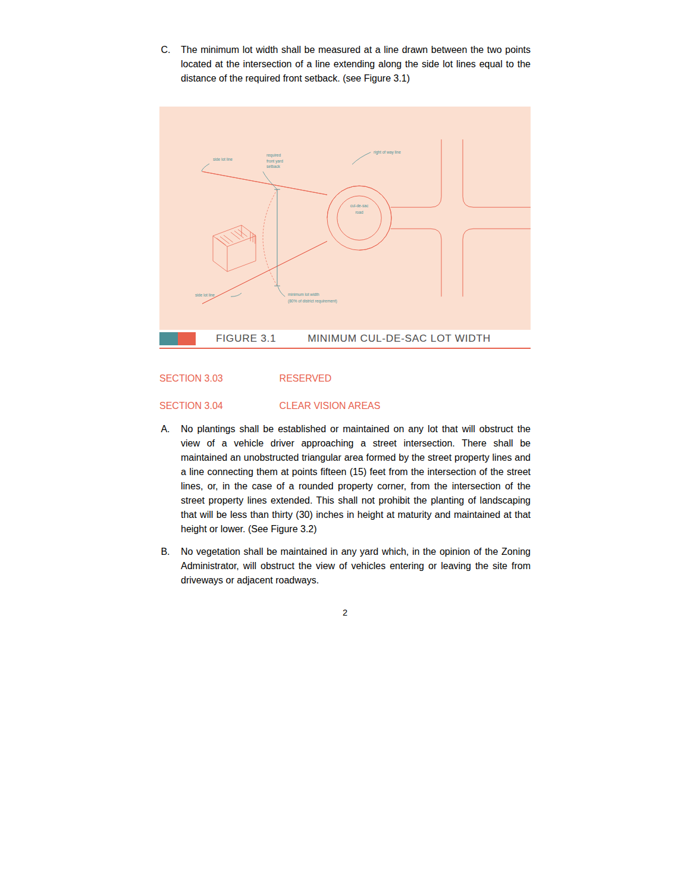C.
The minimum lot width shall be measured at a line drawn between the two points located at the intersection of a line extending along the side lot lines equal to the distance of the required front setback. (see Figure 3.1)
side lot line required front yard setback cul-de-sac road right of way line side lot line minimum lot width (80% of district requirement)
FIGURE 3.1 MINIMUM CUL-DE-SAC LOT WIDTH
SECTION 3.03 RESERVED
SECTION 3.04 CLEAR VISION AREAS
A.
No plantings shall be established or maintained on any lot that will obstruct the view of a vehicle driver approaching a street intersection. There shall be maintained an unobstructed triangular area formed by the street property lines and a line connecting them at points fifteen (15) feet from the intersection of the street lines, or, in the case of a rounded property corner, from the intersection of the street property lines extended. This shall not prohibit the planting of landscaping that will be less than thirty (30) inches in height at maturity and maintained at that height or lower. (See Figure 3.2)
B.
No vegetation shall be maintained in any yard which, in the opinion of the Zoning Administrator, will obstruct the view of vehicles entering or leaving the site from driveways or adjacent roadways.
2